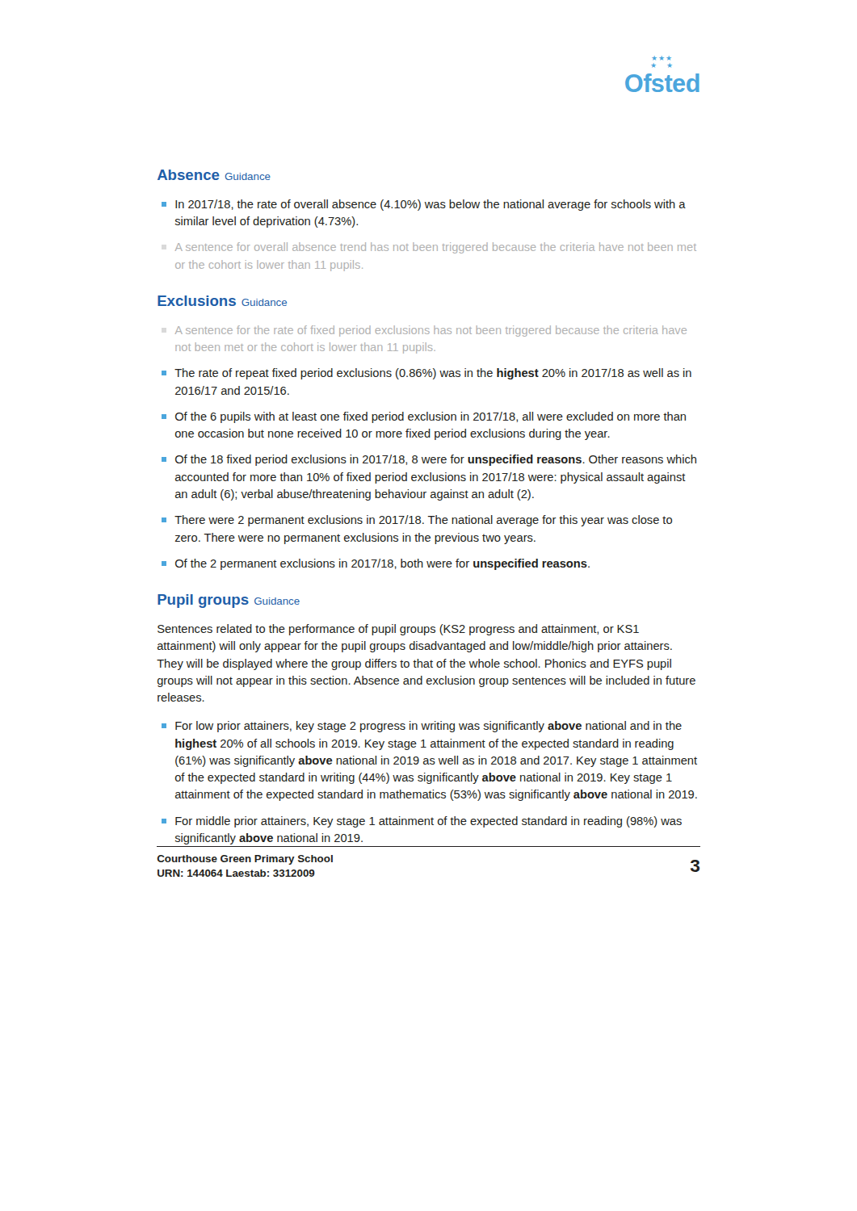★★★
★ ★
Ofsted
Absence
Guidance
In 2017/18, the rate of overall absence (4.10%) was below the national average for schools with a similar level of deprivation (4.73%).
A sentence for overall absence trend has not been triggered because the criteria have not been met or the cohort is lower than 11 pupils.
Exclusions
Guidance
A sentence for the rate of fixed period exclusions has not been triggered because the criteria have not been met or the cohort is lower than 11 pupils.
The rate of repeat fixed period exclusions (0.86%) was in the highest 20% in 2017/18 as well as in 2016/17 and 2015/16.
Of the 6 pupils with at least one fixed period exclusion in 2017/18, all were excluded on more than one occasion but none received 10 or more fixed period exclusions during the year.
Of the 18 fixed period exclusions in 2017/18, 8 were for unspecified reasons. Other reasons which accounted for more than 10% of fixed period exclusions in 2017/18 were: physical assault against an adult (6); verbal abuse/threatening behaviour against an adult (2).
There were 2 permanent exclusions in 2017/18. The national average for this year was close to zero. There were no permanent exclusions in the previous two years.
Of the 2 permanent exclusions in 2017/18, both were for unspecified reasons.
Pupil groups
Guidance
Sentences related to the performance of pupil groups (KS2 progress and attainment, or KS1 attainment) will only appear for the pupil groups disadvantaged and low/middle/high prior attainers. They will be displayed where the group differs to that of the whole school. Phonics and EYFS pupil groups will not appear in this section. Absence and exclusion group sentences will be included in future releases.
For low prior attainers, key stage 2 progress in writing was significantly above national and in the highest 20% of all schools in 2019. Key stage 1 attainment of the expected standard in reading (61%) was significantly above national in 2019 as well as in 2018 and 2017. Key stage 1 attainment of the expected standard in writing (44%) was significantly above national in 2019. Key stage 1 attainment of the expected standard in mathematics (53%) was significantly above national in 2019.
For middle prior attainers, Key stage 1 attainment of the expected standard in reading (98%) was significantly above national in 2019.
Courthouse Green Primary School
URN: 144064 Laestab: 3312009
3